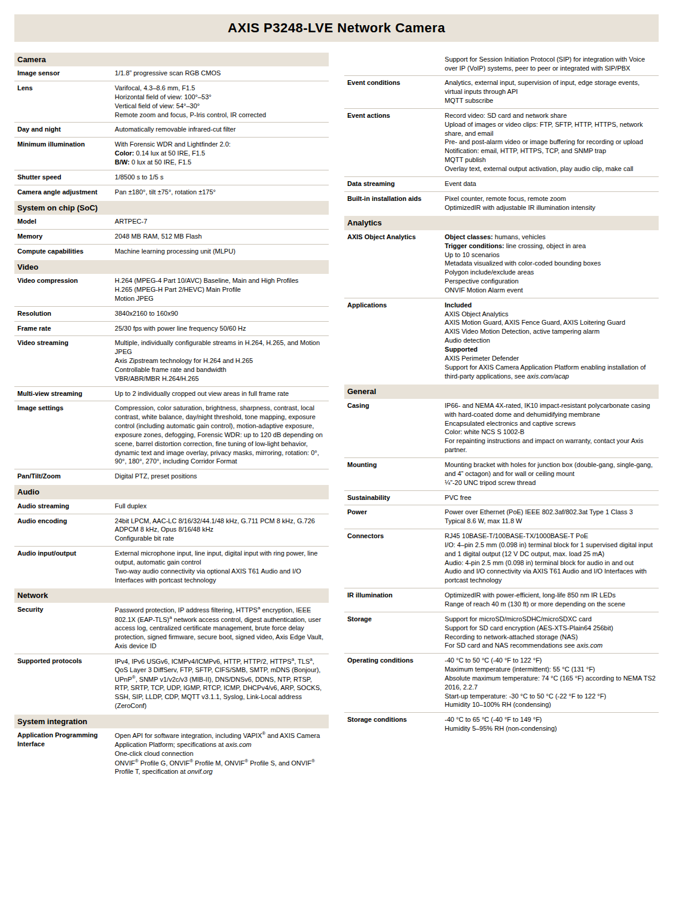AXIS P3248-LVE Network Camera
Camera
| Image sensor | 1/1.8” progressive scan RGB CMOS |
| Lens | Varifocal, 4.3–8.6 mm, F1.5 Horizontal field of view: 100°–53° Vertical field of view: 54°–30° Remote zoom and focus, P-Iris control, IR corrected |
| Day and night | Automatically removable infrared-cut filter |
| Minimum illumination | With Forensic WDR and Lightfinder 2.0: Color: 0.14 lux at 50 IRE, F1.5 B/W: 0 lux at 50 IRE, F1.5 |
| Shutter speed | 1/8500 s to 1/5 s |
| Camera angle adjustment | Pan ±180°, tilt ±75°, rotation ±175° |
System on chip (SoC)
| Model | ARTPEC-7 |
| Memory | 2048 MB RAM, 512 MB Flash |
| Compute capabilities | Machine learning processing unit (MLPU) |
Video
| Video compression | H.264 (MPEG-4 Part 10/AVC) Baseline, Main and High Profiles H.265 (MPEG-H Part 2/HEVC) Main Profile Motion JPEG |
| Resolution | 3840x2160 to 160x90 |
| Frame rate | 25/30 fps with power line frequency 50/60 Hz |
| Video streaming | Multiple, individually configurable streams in H.264, H.265, and Motion JPEG Axis Zipstream technology for H.264 and H.265 Controllable frame rate and bandwidth VBR/ABR/MBR H.264/H.265 |
| Multi-view streaming | Up to 2 individually cropped out view areas in full frame rate |
| Image settings | Compression, color saturation, brightness, sharpness, contrast, local contrast, white balance, day/night threshold, tone mapping, exposure control (including automatic gain control), motion-adaptive exposure, exposure zones, defogging, Forensic WDR: up to 120 dB depending on scene, barrel distortion correction, fine tuning of low-light behavior, dynamic text and image overlay, privacy masks, mirroring, rotation: 0°, 90°, 180°, 270°, including Corridor Format |
| Pan/Tilt/Zoom | Digital PTZ, preset positions |
Audio
| Audio streaming | Full duplex |
| Audio encoding | 24bit LPCM, AAC-LC 8/16/32/44.1/48 kHz, G.711 PCM 8 kHz, G.726 ADPCM 8 kHz, Opus 8/16/48 kHz Configurable bit rate |
| Audio input/output | External microphone input, line input, digital input with ring power, line output, automatic gain control Two-way audio connectivity via optional AXIS T61 Audio and I/O Interfaces with portcast technology |
Network
| Security | Password protection, IP address filtering, HTTPS a encryption, IEEE 802.1X (EAP-TLS) a network access control, digest authentication, user access log, centralized certificate management, brute force delay protection, signed firmware, secure boot, signed video, Axis Edge Vault, Axis device ID |
| Supported protocols | IPv4, IPv6 USGv6, ICMPv4/ICMPv6, HTTP, HTTP/2, HTTPS a , TLS a , QoS Layer 3 DiffServ, FTP, SFTP, CIFS/SMB, SMTP, mDNS (Bonjour), UPnP ® , SNMP v1/v2c/v3 (MIB-II), DNS/DNSv6, DDNS, NTP, RTSP, RTP, SRTP, TCP, UDP, IGMP, RTCP, ICMP, DHCPv4/v6, ARP, SOCKS, SSH, SIP, LLDP, CDP, MQTT v3.1.1, Syslog, Link-Local address (ZeroConf) |
System integration
| Application Programming Interface | Open API for software integration, including VAPIX ® and AXIS Camera Application Platform; specifications at axis.com One-click cloud connection ONVIF ® Profile G, ONVIF ® Profile M, ONVIF ® Profile S, and ONVIF ® Profile T, specification at onvif.org |
| | Support for Session Initiation Protocol (SIP) for integration with Voice over IP (VoIP) systems, peer to peer or integrated with SIP/PBX |
| Event conditions | Analytics, external input, supervision of input, edge storage events, virtual inputs through API MQTT subscribe |
| Event actions | Record video: SD card and network share Upload of images or video clips: FTP, SFTP, HTTP, HTTPS, network share, and email Pre- and post-alarm video or image buffering for recording or upload Notification: email, HTTP, HTTPS, TCP, and SNMP trap MQTT publish Overlay text, external output activation, play audio clip, make call |
| Data streaming | Event data |
| Built-in installation aids | Pixel counter, remote focus, remote zoom OptimizedIR with adjustable IR illumination intensity |
Analytics
| AXIS Object Analytics | Object classes: humans, vehicles Trigger conditions: line crossing, object in area Up to 10 scenarios Metadata visualized with color-coded bounding boxes Polygon include/exclude areas Perspective configuration ONVIF Motion Alarm event |
| Applications | Included AXIS Object Analytics AXIS Motion Guard, AXIS Fence Guard, AXIS Loitering Guard AXIS Video Motion Detection, active tampering alarm Audio detection Supported AXIS Perimeter Defender Support for AXIS Camera Application Platform enabling installation of third-party applications, see axis.com/acap |
General
| Casing | IP66- and NEMA 4X-rated, IK10 impact-resistant polycarbonate casing with hard-coated dome and dehumidifying membrane Encapsulated electronics and captive screws Color: white NCS S 1002-B For repainting instructions and impact on warranty, contact your Axis partner. |
| Mounting | Mounting bracket with holes for junction box (double-gang, single-gang, and 4” octagon) and for wall or ceiling mount ¼”-20 UNC tripod screw thread |
| Sustainability | PVC free |
| Power | Power over Ethernet (PoE) IEEE 802.3af/802.3at Type 1 Class 3 Typical 8.6 W, max 11.8 W |
| Connectors | RJ45 10BASE-T/100BASE-TX/1000BASE-T PoE I/O: 4–pin 2.5 mm (0.098 in) terminal block for 1 supervised digital input and 1 digital output (12 V DC output, max. load 25 mA) Audio: 4-pin 2.5 mm (0.098 in) terminal block for audio in and out Audio and I/O connectivity via AXIS T61 Audio and I/O Interfaces with portcast technology |
| IR illumination | OptimizedIR with power-efficient, long-life 850 nm IR LEDs Range of reach 40 m (130 ft) or more depending on the scene |
| Storage | Support for microSD/microSDHC/microSDXC card Support for SD card encryption (AES-XTS-Plain64 256bit) Recording to network-attached storage (NAS) For SD card and NAS recommendations see axis.com |
| Operating conditions | -40 °C to 50 °C (-40 °F to 122 °F) Maximum temperature (intermittent): 55 °C (131 °F) Absolute maximum temperature: 74 °C (165 °F) according to NEMA TS2 2016, 2.2.7 Start-up temperature: -30 °C to 50 °C (-22 °F to 122 °F) Humidity 10–100% RH (condensing) |
| Storage conditions | -40 °C to 65 °C (-40 °F to 149 °F) Humidity 5–95% RH (non-condensing) |